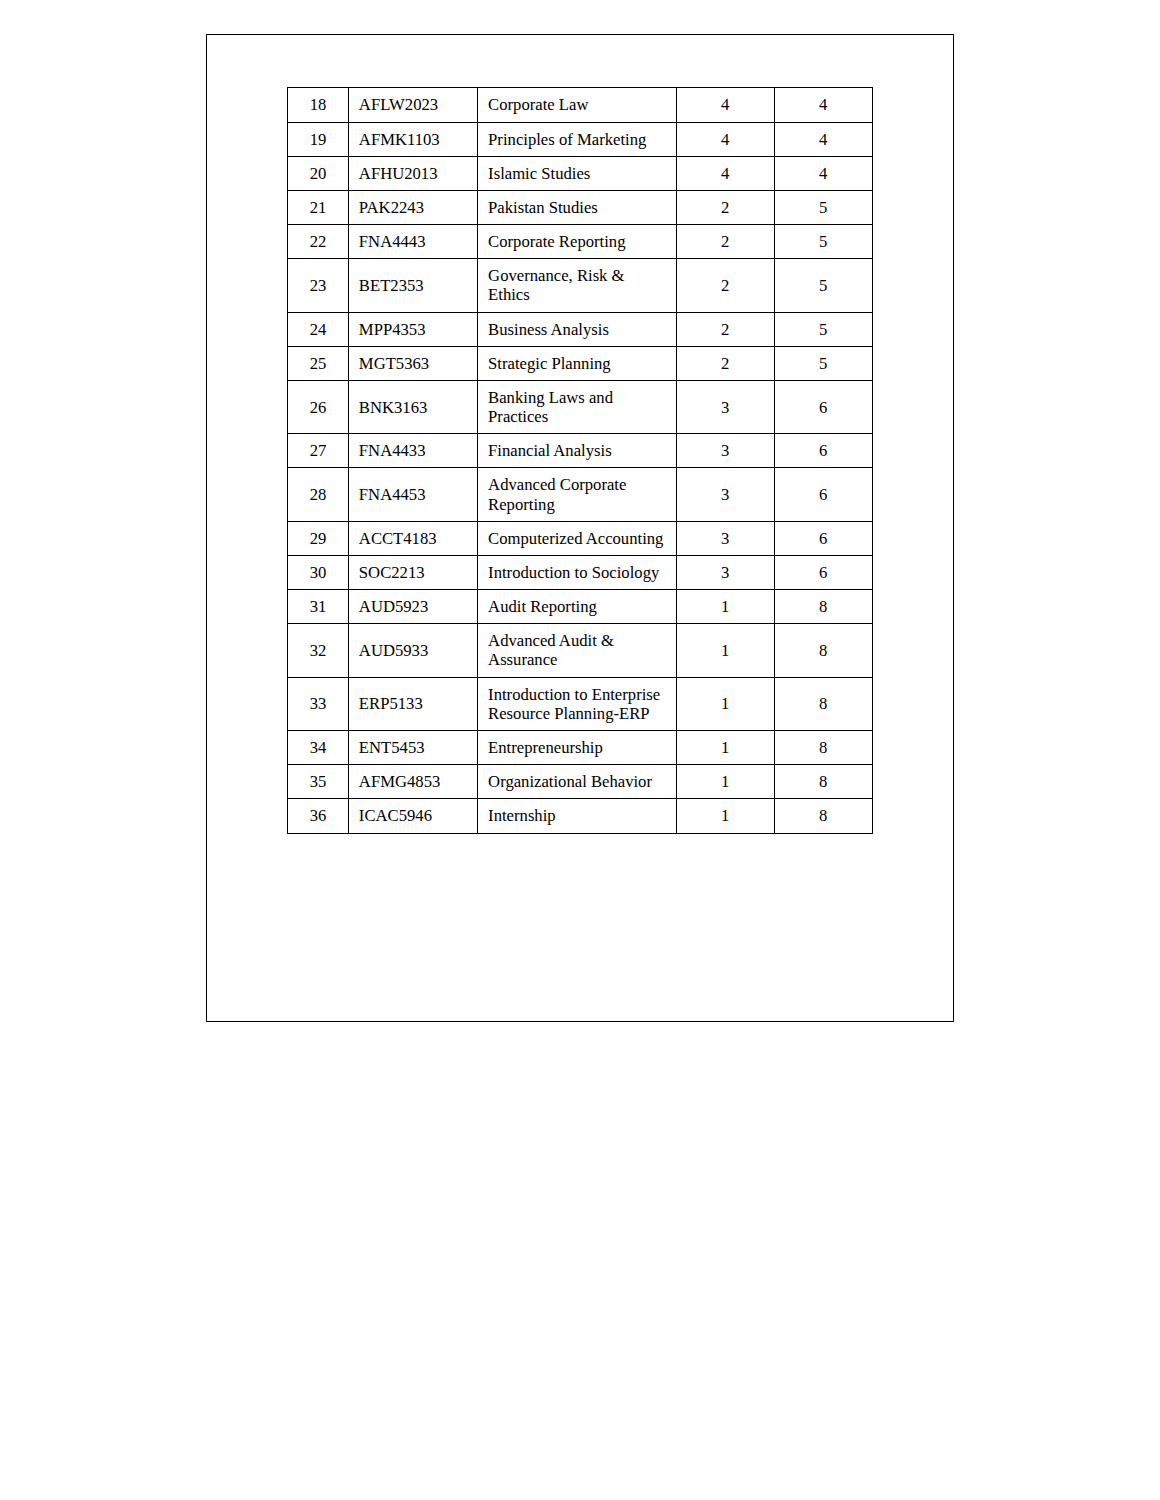| 18 | AFLW2023 | Corporate Law | 4 | 4 |
| 19 | AFMK1103 | Principles of Marketing | 4 | 4 |
| 20 | AFHU2013 | Islamic Studies | 4 | 4 |
| 21 | PAK2243 | Pakistan Studies | 2 | 5 |
| 22 | FNA4443 | Corporate Reporting | 2 | 5 |
| 23 | BET2353 | Governance, Risk & Ethics | 2 | 5 |
| 24 | MPP4353 | Business Analysis | 2 | 5 |
| 25 | MGT5363 | Strategic Planning | 2 | 5 |
| 26 | BNK3163 | Banking Laws and Practices | 3 | 6 |
| 27 | FNA4433 | Financial Analysis | 3 | 6 |
| 28 | FNA4453 | Advanced Corporate Reporting | 3 | 6 |
| 29 | ACCT4183 | Computerized Accounting | 3 | 6 |
| 30 | SOC2213 | Introduction to Sociology | 3 | 6 |
| 31 | AUD5923 | Audit Reporting | 1 | 8 |
| 32 | AUD5933 | Advanced Audit & Assurance | 1 | 8 |
| 33 | ERP5133 | Introduction to Enterprise Resource Planning-ERP | 1 | 8 |
| 34 | ENT5453 | Entrepreneurship | 1 | 8 |
| 35 | AFMG4853 | Organizational Behavior | 1 | 8 |
| 36 | ICAC5946 | Internship | 1 | 8 |